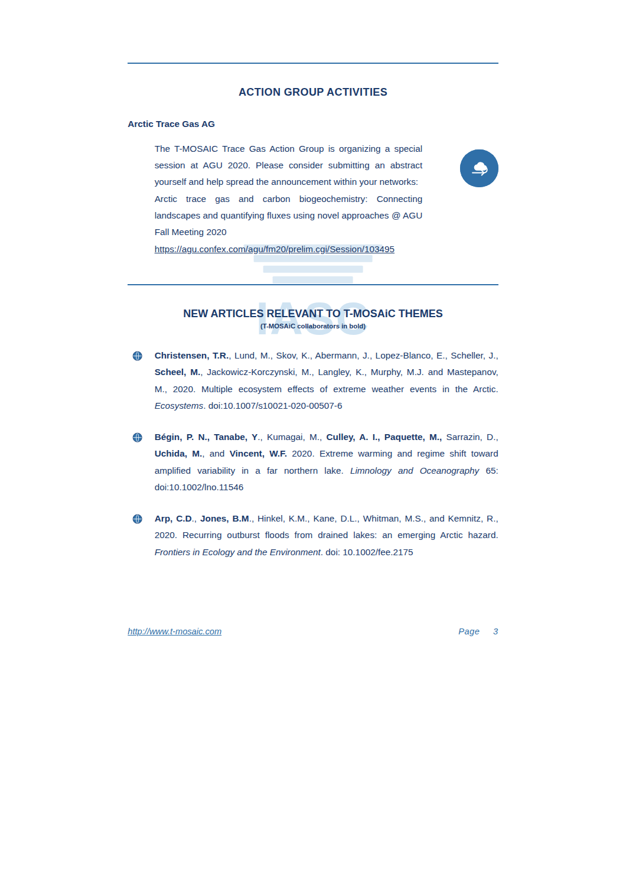IASC
ACTION GROUP ACTIVITIES
Arctic Trace Gas AG
The T-MOSAIC Trace Gas Action Group is organizing a special session at AGU 2020. Please consider submitting an abstract yourself and help spread the announcement within your networks:
Arctic trace gas and carbon biogeochemistry: Connecting landscapes and quantifying fluxes using novel approaches @ AGU Fall Meeting 2020
https://agu.confex.com/agu/fm20/prelim.cgi/Session/103495
NEW ARTICLES RELEVANT TO T-MOSAiC THEMES
(T-MOSAiC collaborators in bold)
Christensen, T.R., Lund, M., Skov, K., Abermann, J., Lopez-Blanco, E., Scheller, J., Scheel, M., Jackowicz-Korczynski, M., Langley, K., Murphy, M.J. and Mastepanov, M., 2020. Multiple ecosystem effects of extreme weather events in the Arctic. Ecosystems. doi:10.1007/s10021-020-00507-6
Bégin, P. N., Tanabe, Y., Kumagai, M., Culley, A. I., Paquette, M., Sarrazin, D., Uchida, M., and Vincent, W.F. 2020. Extreme warming and regime shift toward amplified variability in a far northern lake. Limnology and Oceanography 65: doi:10.1002/lno.11546
Arp, C.D., Jones, B.M., Hinkel, K.M., Kane, D.L., Whitman, M.S., and Kemnitz, R., 2020. Recurring outburst floods from drained lakes: an emerging Arctic hazard. Frontiers in Ecology and the Environment. doi: 10.1002/fee.2175
http://www.t-mosaic.com Page3